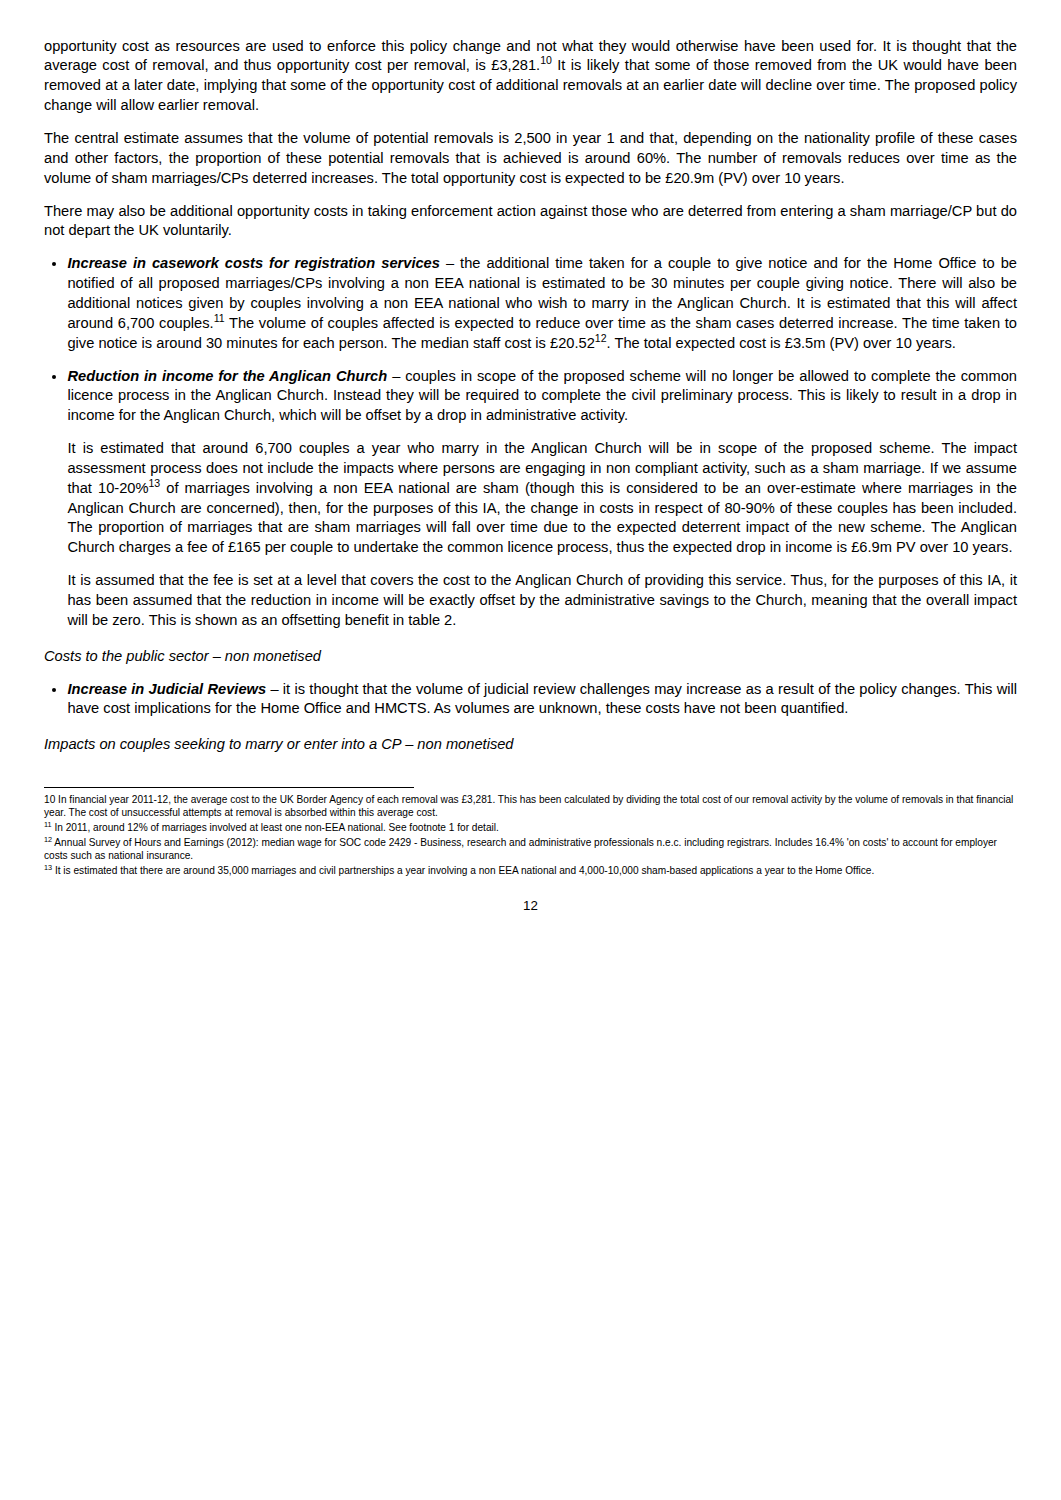opportunity cost as resources are used to enforce this policy change and not what they would otherwise have been used for. It is thought that the average cost of removal, and thus opportunity cost per removal, is £3,281.10 It is likely that some of those removed from the UK would have been removed at a later date, implying that some of the opportunity cost of additional removals at an earlier date will decline over time. The proposed policy change will allow earlier removal.
The central estimate assumes that the volume of potential removals is 2,500 in year 1 and that, depending on the nationality profile of these cases and other factors, the proportion of these potential removals that is achieved is around 60%. The number of removals reduces over time as the volume of sham marriages/CPs deterred increases. The total opportunity cost is expected to be £20.9m (PV) over 10 years.
There may also be additional opportunity costs in taking enforcement action against those who are deterred from entering a sham marriage/CP but do not depart the UK voluntarily.
Increase in casework costs for registration services – the additional time taken for a couple to give notice and for the Home Office to be notified of all proposed marriages/CPs involving a non EEA national is estimated to be 30 minutes per couple giving notice. There will also be additional notices given by couples involving a non EEA national who wish to marry in the Anglican Church. It is estimated that this will affect around 6,700 couples.11 The volume of couples affected is expected to reduce over time as the sham cases deterred increase. The time taken to give notice is around 30 minutes for each person. The median staff cost is £20.5212. The total expected cost is £3.5m (PV) over 10 years.
Reduction in income for the Anglican Church – couples in scope of the proposed scheme will no longer be allowed to complete the common licence process in the Anglican Church. Instead they will be required to complete the civil preliminary process. This is likely to result in a drop in income for the Anglican Church, which will be offset by a drop in administrative activity.
It is estimated that around 6,700 couples a year who marry in the Anglican Church will be in scope of the proposed scheme. The impact assessment process does not include the impacts where persons are engaging in non compliant activity, such as a sham marriage. If we assume that 10-20%13 of marriages involving a non EEA national are sham (though this is considered to be an over-estimate where marriages in the Anglican Church are concerned), then, for the purposes of this IA, the change in costs in respect of 80-90% of these couples has been included. The proportion of marriages that are sham marriages will fall over time due to the expected deterrent impact of the new scheme. The Anglican Church charges a fee of £165 per couple to undertake the common licence process, thus the expected drop in income is £6.9m PV over 10 years.
It is assumed that the fee is set at a level that covers the cost to the Anglican Church of providing this service. Thus, for the purposes of this IA, it has been assumed that the reduction in income will be exactly offset by the administrative savings to the Church, meaning that the overall impact will be zero. This is shown as an offsetting benefit in table 2.
Costs to the public sector – non monetised
Increase in Judicial Reviews – it is thought that the volume of judicial review challenges may increase as a result of the policy changes. This will have cost implications for the Home Office and HMCTS. As volumes are unknown, these costs have not been quantified.
Impacts on couples seeking to marry or enter into a CP – non monetised
10 In financial year 2011-12, the average cost to the UK Border Agency of each removal was £3,281. This has been calculated by dividing the total cost of our removal activity by the volume of removals in that financial year. The cost of unsuccessful attempts at removal is absorbed within this average cost.
11 In 2011, around 12% of marriages involved at least one non-EEA national. See footnote 1 for detail.
12 Annual Survey of Hours and Earnings (2012): median wage for SOC code 2429 - Business, research and administrative professionals n.e.c. including registrars. Includes 16.4% 'on costs' to account for employer costs such as national insurance.
13 It is estimated that there are around 35,000 marriages and civil partnerships a year involving a non EEA national and 4,000-10,000 sham-based applications a year to the Home Office.
12